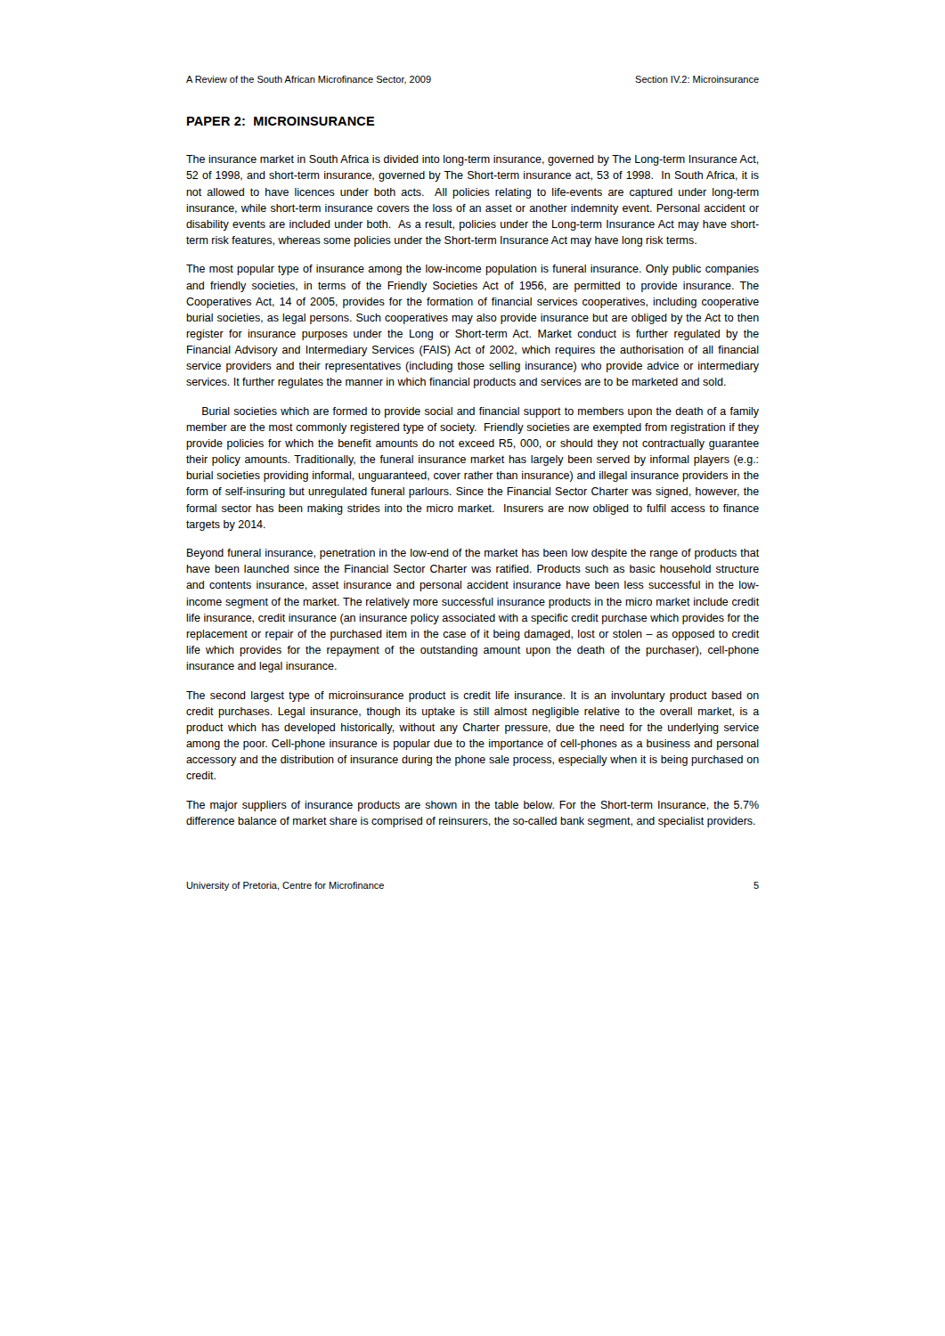A Review of the South African Microfinance Sector, 2009
Section IV.2: Microinsurance
PAPER 2: MICROINSURANCE
The insurance market in South Africa is divided into long-term insurance, governed by The Long-term Insurance Act, 52 of 1998, and short-term insurance, governed by The Short-term insurance act, 53 of 1998. In South Africa, it is not allowed to have licences under both acts. All policies relating to life-events are captured under long-term insurance, while short-term insurance covers the loss of an asset or another indemnity event. Personal accident or disability events are included under both. As a result, policies under the Long-term Insurance Act may have short-term risk features, whereas some policies under the Short-term Insurance Act may have long risk terms.
The most popular type of insurance among the low-income population is funeral insurance. Only public companies and friendly societies, in terms of the Friendly Societies Act of 1956, are permitted to provide insurance. The Cooperatives Act, 14 of 2005, provides for the formation of financial services cooperatives, including cooperative burial societies, as legal persons. Such cooperatives may also provide insurance but are obliged by the Act to then register for insurance purposes under the Long or Short-term Act. Market conduct is further regulated by the Financial Advisory and Intermediary Services (FAIS) Act of 2002, which requires the authorisation of all financial service providers and their representatives (including those selling insurance) who provide advice or intermediary services. It further regulates the manner in which financial products and services are to be marketed and sold.
Burial societies which are formed to provide social and financial support to members upon the death of a family member are the most commonly registered type of society. Friendly societies are exempted from registration if they provide policies for which the benefit amounts do not exceed R5, 000, or should they not contractually guarantee their policy amounts. Traditionally, the funeral insurance market has largely been served by informal players (e.g.: burial societies providing informal, unguaranteed, cover rather than insurance) and illegal insurance providers in the form of self-insuring but unregulated funeral parlours. Since the Financial Sector Charter was signed, however, the formal sector has been making strides into the micro market. Insurers are now obliged to fulfil access to finance targets by 2014.
Beyond funeral insurance, penetration in the low-end of the market has been low despite the range of products that have been launched since the Financial Sector Charter was ratified. Products such as basic household structure and contents insurance, asset insurance and personal accident insurance have been less successful in the low-income segment of the market. The relatively more successful insurance products in the micro market include credit life insurance, credit insurance (an insurance policy associated with a specific credit purchase which provides for the replacement or repair of the purchased item in the case of it being damaged, lost or stolen – as opposed to credit life which provides for the repayment of the outstanding amount upon the death of the purchaser), cell-phone insurance and legal insurance.
The second largest type of microinsurance product is credit life insurance. It is an involuntary product based on credit purchases. Legal insurance, though its uptake is still almost negligible relative to the overall market, is a product which has developed historically, without any Charter pressure, due the need for the underlying service among the poor. Cell-phone insurance is popular due to the importance of cell-phones as a business and personal accessory and the distribution of insurance during the phone sale process, especially when it is being purchased on credit.
The major suppliers of insurance products are shown in the table below. For the Short-term Insurance, the 5.7% difference balance of market share is comprised of reinsurers, the so-called bank segment, and specialist providers.
University of Pretoria, Centre for Microfinance
5